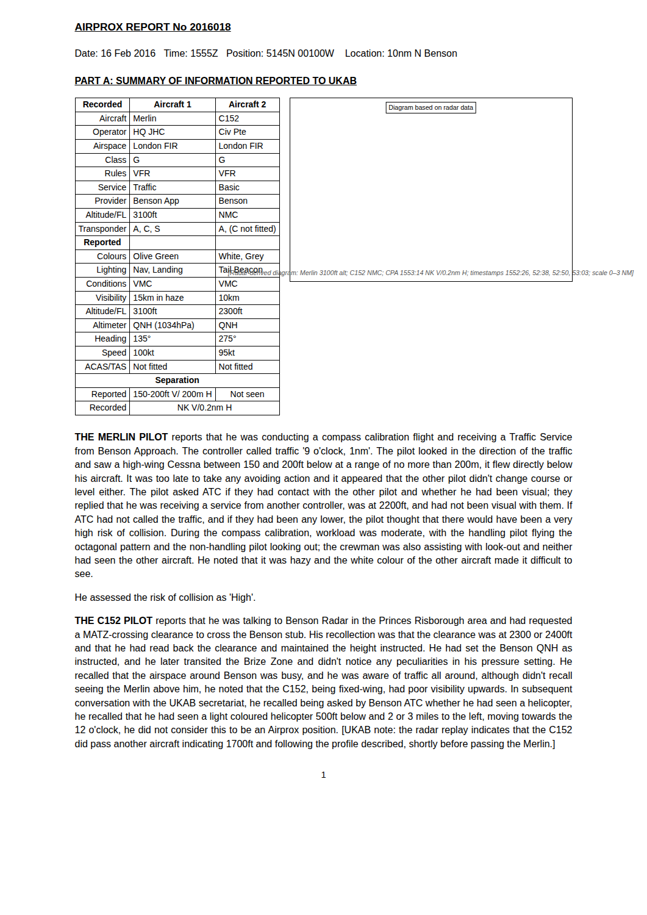AIRPROX REPORT No 2016018
Date: 16 Feb 2016 Time: 1555Z Position: 5145N 00100W Location: 10nm N Benson
PART A: SUMMARY OF INFORMATION REPORTED TO UKAB
| Recorded | Aircraft 1 | Aircraft 2 |
| --- | --- | --- |
| Aircraft | Merlin | C152 |
| Operator | HQ JHC | Civ Pte |
| Airspace | London FIR | London FIR |
| Class | G | G |
| Rules | VFR | VFR |
| Service | Traffic | Basic |
| Provider | Benson App | Benson |
| Altitude/FL | 3100ft | NMC |
| Transponder | A, C, S | A, (C not fitted) |
| Reported | | |
| Colours | Olive Green | White, Grey |
| Lighting | Nav, Landing | Tail Beacon |
| Conditions | VMC | VMC |
| Visibility | 15km in haze | 10km |
| Altitude/FL | 3100ft | 2300ft |
| Altimeter | QNH (1034hPa) | QNH |
| Heading | 135° | 275° |
| Speed | 100kt | 95kt |
| ACAS/TAS | Not fitted | Not fitted |
| Separation |
| Reported | 150-200ft V/ 200m H | Not seen |
| Recorded | NK V/0.2nm H |
Diagram based on radar data [Radar-derived diagram: Merlin 3100ft alt; C152 NMC; CPA 1553:14 NK V/0.2nm H; timestamps 1552:26, 52:38, 52:50, 53:03; scale 0–3 NM]
THE MERLIN PILOT reports that he was conducting a compass calibration flight and receiving a Traffic Service from Benson Approach. The controller called traffic '9 o'clock, 1nm'. The pilot looked in the direction of the traffic and saw a high-wing Cessna between 150 and 200ft below at a range of no more than 200m, it flew directly below his aircraft. It was too late to take any avoiding action and it appeared that the other pilot didn't change course or level either. The pilot asked ATC if they had contact with the other pilot and whether he had been visual; they replied that he was receiving a service from another controller, was at 2200ft, and had not been visual with them. If ATC had not called the traffic, and if they had been any lower, the pilot thought that there would have been a very high risk of collision. During the compass calibration, workload was moderate, with the handling pilot flying the octagonal pattern and the non-handling pilot looking out; the crewman was also assisting with look-out and neither had seen the other aircraft. He noted that it was hazy and the white colour of the other aircraft made it difficult to see.
He assessed the risk of collision as 'High'.
THE C152 PILOT reports that he was talking to Benson Radar in the Princes Risborough area and had requested a MATZ-crossing clearance to cross the Benson stub. His recollection was that the clearance was at 2300 or 2400ft and that he had read back the clearance and maintained the height instructed. He had set the Benson QNH as instructed, and he later transited the Brize Zone and didn't notice any peculiarities in his pressure setting. He recalled that the airspace around Benson was busy, and he was aware of traffic all around, although didn't recall seeing the Merlin above him, he noted that the C152, being fixed-wing, had poor visibility upwards. In subsequent conversation with the UKAB secretariat, he recalled being asked by Benson ATC whether he had seen a helicopter, he recalled that he had seen a light coloured helicopter 500ft below and 2 or 3 miles to the left, moving towards the 12 o'clock, he did not consider this to be an Airprox position. [UKAB note: the radar replay indicates that the C152 did pass another aircraft indicating 1700ft and following the profile described, shortly before passing the Merlin.]
1